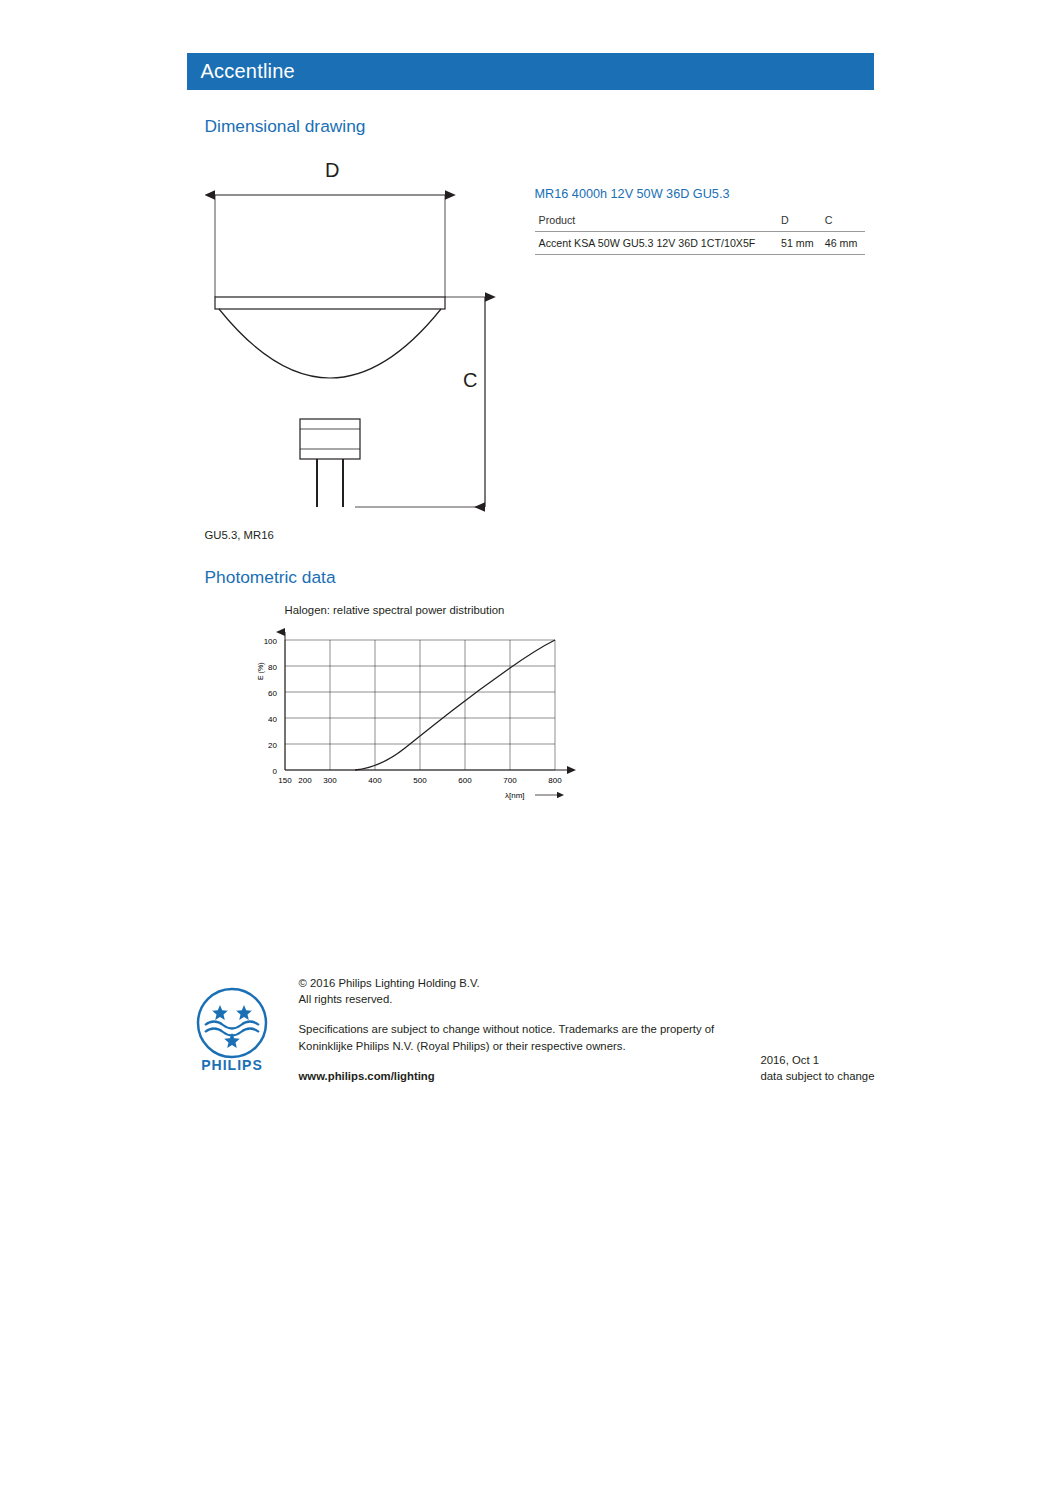Accentline
Dimensional drawing
D C
GU5.3, MR16
MR16 4000h 12V 50W 36D GU5.3
| Product | D | C |
| --- | --- | --- |
| Accent KSA 50W GU5.3 12V 36D 1CT/10X5F | 51 mm | 46 mm |
Photometric data
Halogen: relative spectral power distribution
100 80 60 40 20 0 E (%) 150 200 300 400 500 600 700 800 λ[nm]
PHILIPS
© 2016 Philips Lighting Holding B.V.
All rights reserved.
Specifications are subject to change without notice. Trademarks are the property of
Koninklijke Philips N.V. (Royal Philips) or their respective owners.
www.philips.com/lighting
2016, Oct 1
data subject to change